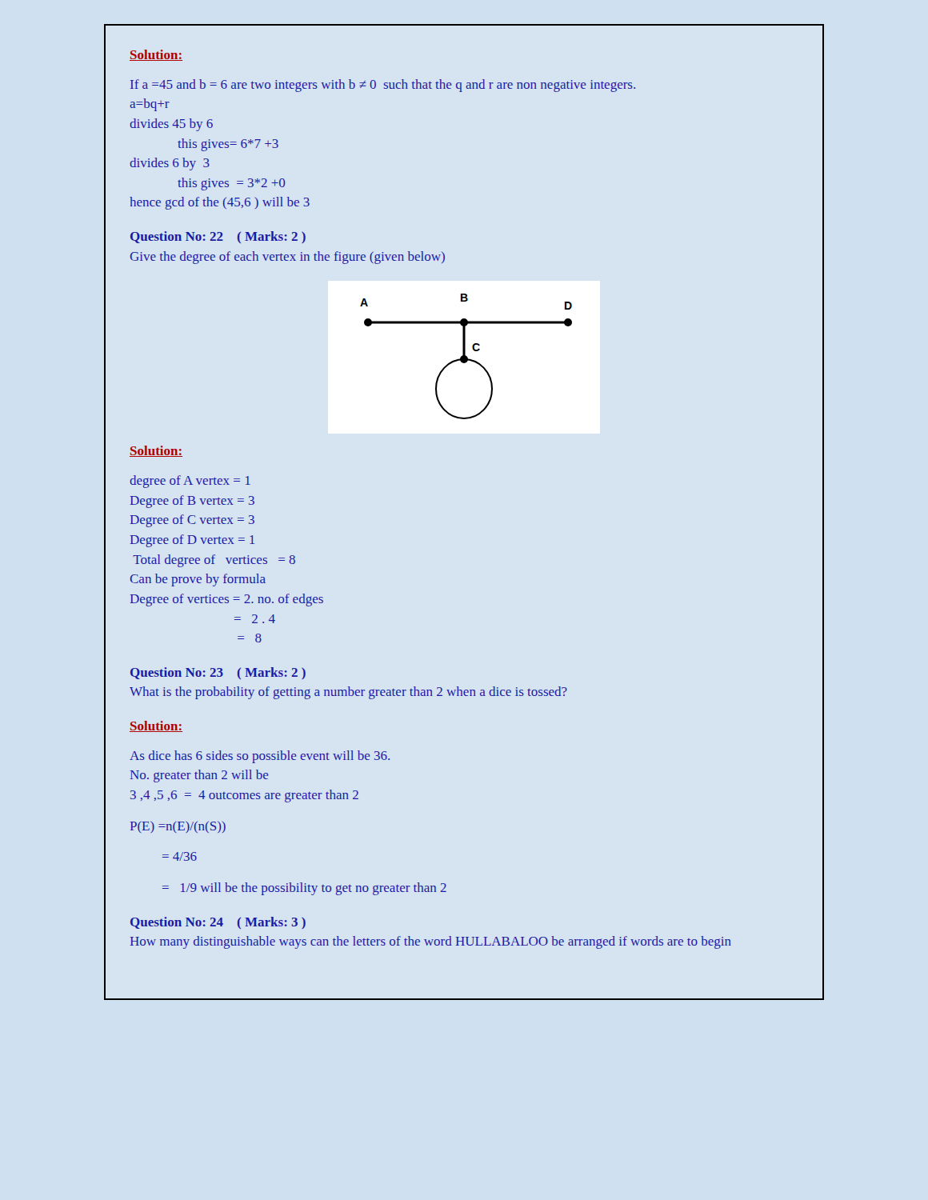Solution:
If a =45 and b = 6 are two integers with b ≠ 0 such that the q and r are non negative integers.
a=bq+r
divides 45 by 6
this gives= 6*7 +3
divides 6 by 3
this gives = 3*2 +0
hence gcd of the (45,6 ) will be 3
Question No: 22 ( Marks: 2 )
Give the degree of each vertex in the figure (given below)
A B D C
Solution:
degree of A vertex = 1
Degree of B vertex = 3
Degree of C vertex = 3
Degree of D vertex = 1
Total degree of vertices = 8
Can be prove by formula
Degree of vertices = 2. no. of edges
= 2 . 4
= 8
Question No: 23 ( Marks: 2 )
What is the probability of getting a number greater than 2 when a dice is tossed?
Solution:
As dice has 6 sides so possible event will be 36.
No. greater than 2 will be
3 ,4 ,5 ,6 = 4 outcomes are greater than 2
P(E) =n(E)/(n(S))
= 4/36
= 1/9 will be the possibility to get no greater than 2
Question No: 24 ( Marks: 3 )
How many distinguishable ways can the letters of the word HULLABALOO be arranged if words are to begin